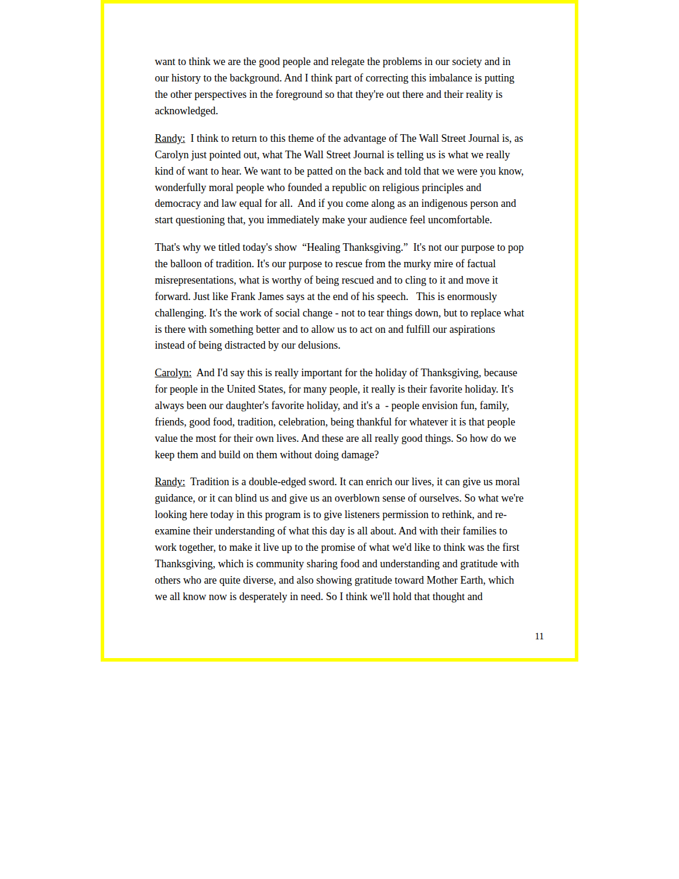want to think we are the good people and relegate the problems in our society and in our history to the background. And I think part of correcting this imbalance is putting the other perspectives in the foreground so that they're out there and their reality is acknowledged.
Randy: I think to return to this theme of the advantage of The Wall Street Journal is, as Carolyn just pointed out, what The Wall Street Journal is telling us is what we really kind of want to hear. We want to be patted on the back and told that we were you know, wonderfully moral people who founded a republic on religious principles and democracy and law equal for all. And if you come along as an indigenous person and start questioning that, you immediately make your audience feel uncomfortable.
That's why we titled today's show “Healing Thanksgiving.” It's not our purpose to pop the balloon of tradition. It's our purpose to rescue from the murky mire of factual misrepresentations, what is worthy of being rescued and to cling to it and move it forward. Just like Frank James says at the end of his speech. This is enormously challenging. It's the work of social change - not to tear things down, but to replace what is there with something better and to allow us to act on and fulfill our aspirations instead of being distracted by our delusions.
Carolyn: And I'd say this is really important for the holiday of Thanksgiving, because for people in the United States, for many people, it really is their favorite holiday. It's always been our daughter's favorite holiday, and it's a - people envision fun, family, friends, good food, tradition, celebration, being thankful for whatever it is that people value the most for their own lives. And these are all really good things. So how do we keep them and build on them without doing damage?
Randy: Tradition is a double-edged sword. It can enrich our lives, it can give us moral guidance, or it can blind us and give us an overblown sense of ourselves. So what we're looking here today in this program is to give listeners permission to rethink, and re-examine their understanding of what this day is all about. And with their families to work together, to make it live up to the promise of what we'd like to think was the first Thanksgiving, which is community sharing food and understanding and gratitude with others who are quite diverse, and also showing gratitude toward Mother Earth, which we all know now is desperately in need. So I think we'll hold that thought and
11